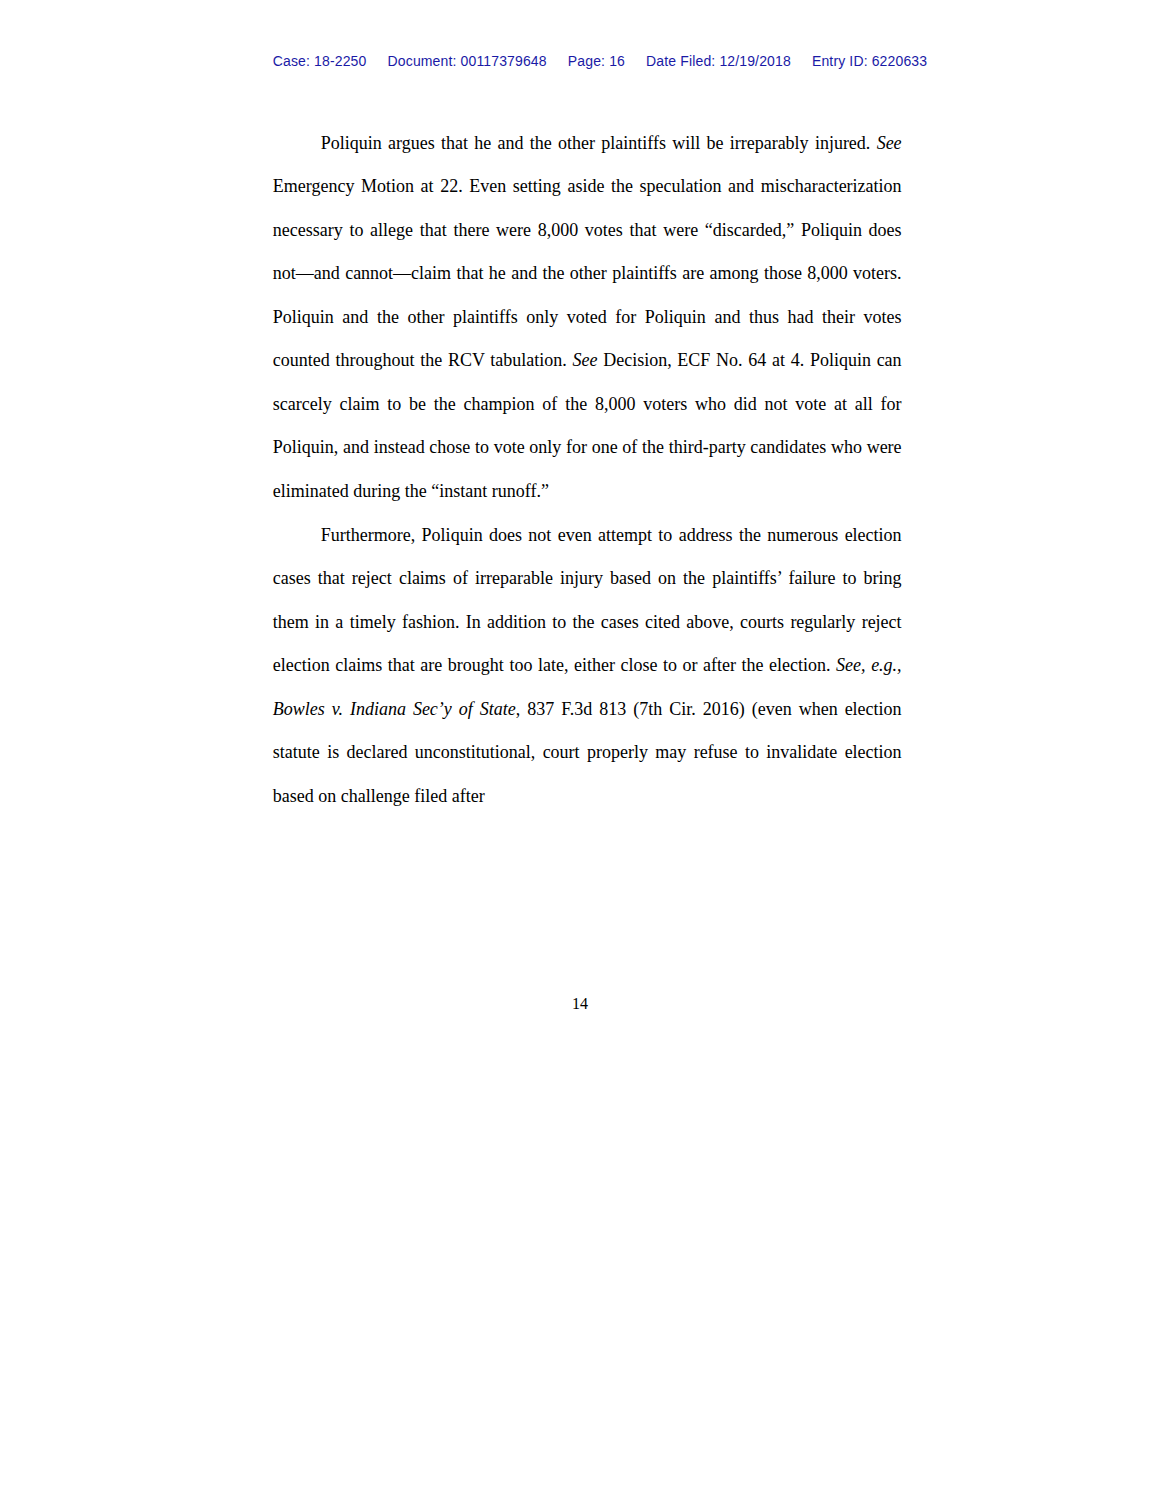Case: 18-2250 Document: 00117379648 Page: 16 Date Filed: 12/19/2018 Entry ID: 6220633
Poliquin argues that he and the other plaintiffs will be irreparably injured. See Emergency Motion at 22. Even setting aside the speculation and mischaracterization necessary to allege that there were 8,000 votes that were “discarded,” Poliquin does not—and cannot—claim that he and the other plaintiffs are among those 8,000 voters. Poliquin and the other plaintiffs only voted for Poliquin and thus had their votes counted throughout the RCV tabulation. See Decision, ECF No. 64 at 4. Poliquin can scarcely claim to be the champion of the 8,000 voters who did not vote at all for Poliquin, and instead chose to vote only for one of the third-party candidates who were eliminated during the “instant runoff.”
Furthermore, Poliquin does not even attempt to address the numerous election cases that reject claims of irreparable injury based on the plaintiffs’ failure to bring them in a timely fashion. In addition to the cases cited above, courts regularly reject election claims that are brought too late, either close to or after the election. See, e.g., Bowles v. Indiana Sec’y of State, 837 F.3d 813 (7th Cir. 2016) (even when election statute is declared unconstitutional, court properly may refuse to invalidate election based on challenge filed after
14